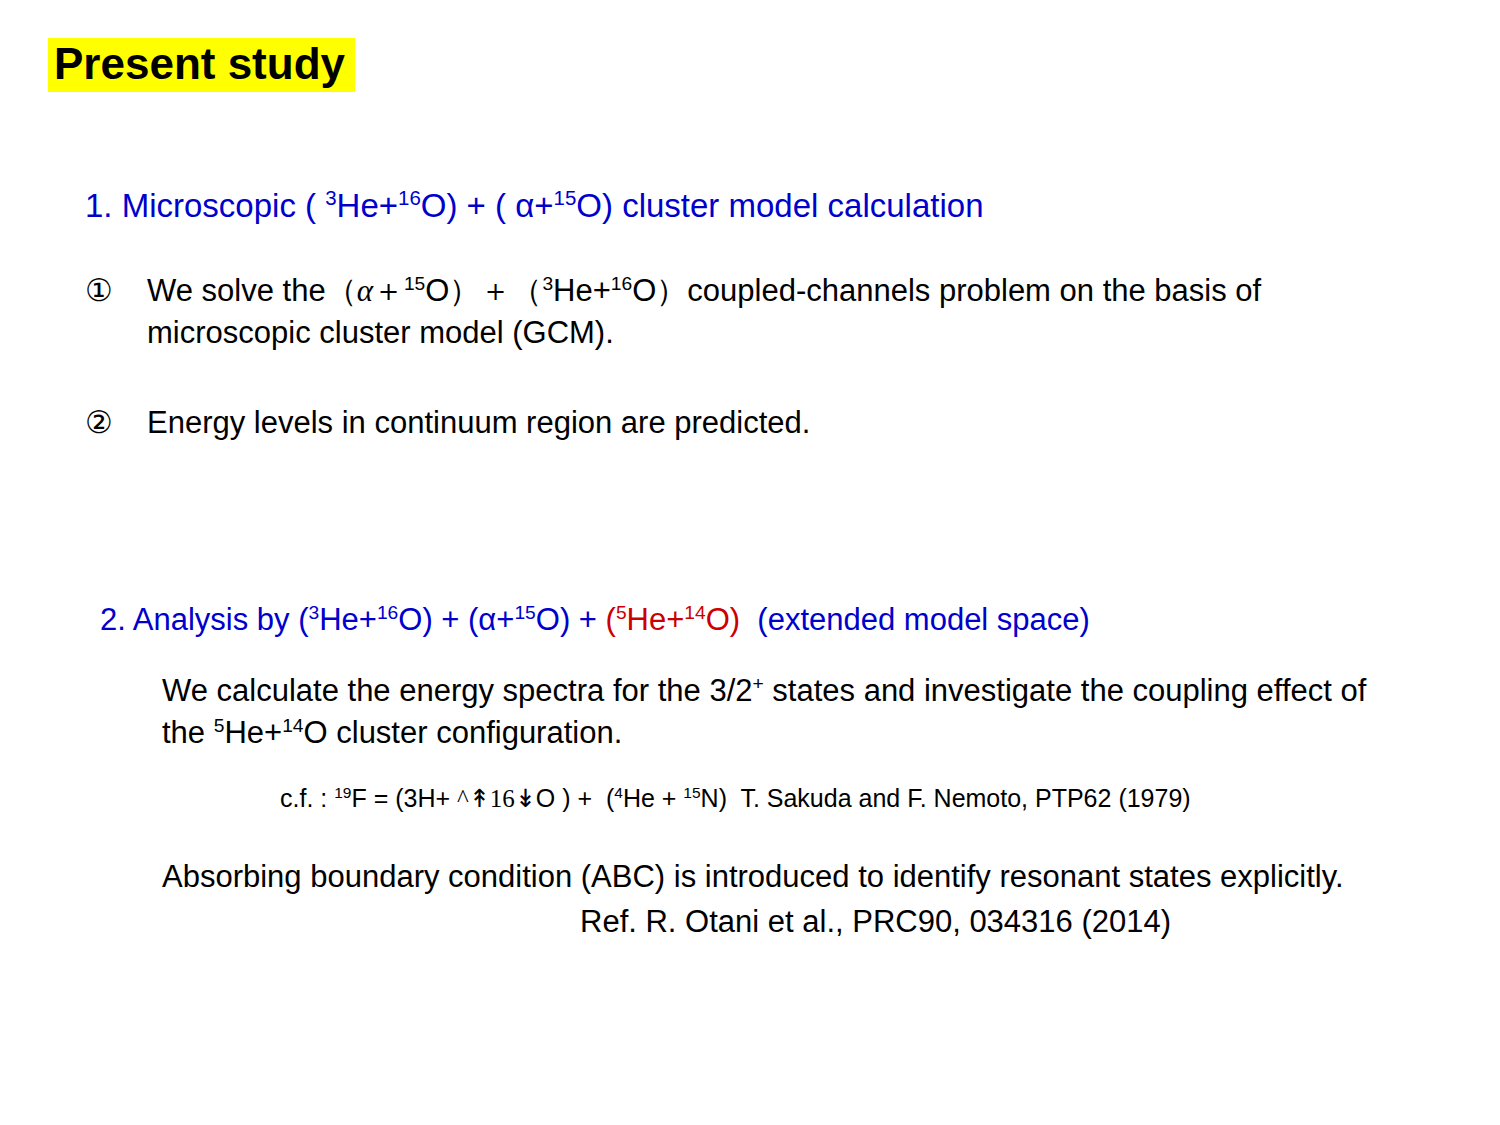Present study
1. Microscopic ( 3He+16O) + ( α+15O) cluster model calculation
① We solve the（α＋15O）＋（3He+16O）coupled-channels problem on the basis of microscopic cluster model (GCM).
② Energy levels in continuum region are predicted.
2. Analysis by (3He+16O) + (α+15O) + (5He+14O) (extended model space)
We calculate the energy spectra for the 3/2+ states and investigate the coupling effect of the 5He+14O cluster configuration.
c.f. : 19F = (3H+ ^↟16↡O ) + (4He + 15N) T. Sakuda and F. Nemoto, PTP62 (1979)
Absorbing boundary condition (ABC) is introduced to identify resonant states explicitly.
Ref. R. Otani et al., PRC90, 034316 (2014)